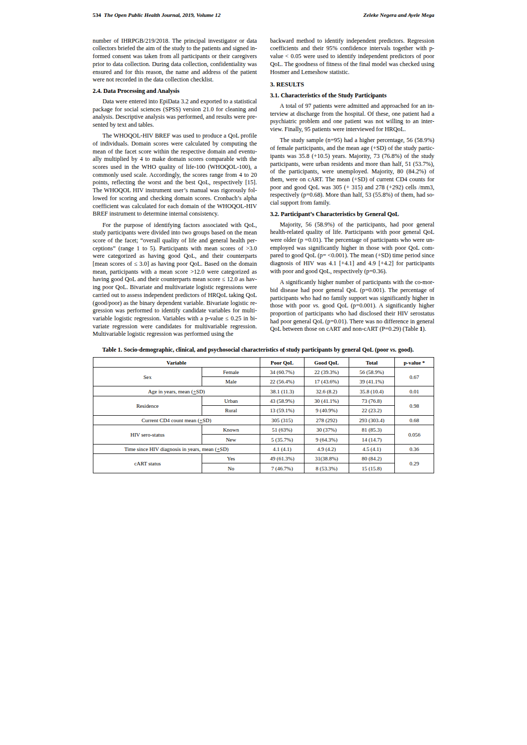534 The Open Public Health Journal, 2019, Volume 12
Zeleke Negera and Ayele Mega
number of IHRPGB/219/2018. The principal investigator or data collectors briefed the aim of the study to the patients and signed informed consent was taken from all participants or their caregivers prior to data collection. During data collection, confidentiality was ensured and for this reason, the name and address of the patient were not recorded in the data collection checklist.
2.4. Data Processing and Analysis
Data were entered into EpiData 3.2 and exported to a statistical package for social sciences (SPSS) version 21.0 for cleaning and analysis. Descriptive analysis was performed, and results were presented by text and tables.
The WHOQOL-HIV BREF was used to produce a QoL profile of individuals. Domain scores were calculated by computing the mean of the facet score within the respective domain and eventually multiplied by 4 to make domain scores comparable with the scores used in the WHO quality of life-100 (WHOQOL-100), a commonly used scale. Accordingly, the scores range from 4 to 20 points, reflecting the worst and the best QoL, respectively [15]. The WHOQOL HIV instrument user’s manual was rigorously followed for scoring and checking domain scores. Cronbach’s alpha coefficient was calculated for each domain of the WHOQOL-HIV BREF instrument to determine internal consistency.
For the purpose of identifying factors associated with QoL, study participants were divided into two groups based on the mean score of the facet; “overall quality of life and general health perceptions” (range 1 to 5). Participants with mean scores of >3.0 were categorized as having good QoL, and their counterparts [mean scores of ≤ 3.0] as having poor QoL. Based on the domain mean, participants with a mean score >12.0 were categorized as having good QoL and their counterparts mean score ≤ 12.0 as having poor QoL. Bivariate and multivariate logistic regressions were carried out to assess independent predictors of HRQoL taking QoL (good/poor) as the binary dependent variable. Bivariate logistic regression was performed to identify candidate variables for multivariable logistic regression. Variables with a p-value ≤ 0.25 in bivariate regression were candidates for multivariable regression. Multivariable logistic regression was performed using the
backward method to identify independent predictors. Regression coefficients and their 95% confidence intervals together with p-value < 0.05 were used to identify independent predictors of poor QoL. The goodness of fitness of the final model was checked using Hosmer and Lemeshow statistic.
3. RESULTS
3.1. Characteristics of the Study Participants
A total of 97 patients were admitted and approached for an interview at discharge from the hospital. Of these, one patient had a psychiatric problem and one patient was not willing to an interview. Finally, 95 patients were interviewed for HRQoL.
The study sample (n=95) had a higher percentage, 56 (58.9%) of female participants, and the mean age (+SD) of the study participants was 35.8 (+10.5) years. Majority, 73 (76.8%) of the study participants, were urban residents and more than half, 51 (53.7%), of the participants, were unemployed. Majority, 80 (84.2%) of them, were on cART. The mean (+SD) of current CD4 counts for poor and good QoL was 305 (+ 315) and 278 (+292) cells /mm3, respectively (p=0.68). More than half, 53 (55.8%) of them, had social support from family.
3.2. Participant’s Characteristics by General QoL
Majority, 56 (58.9%) of the participants, had poor general health-related quality of life. Participants with poor general QoL were older (p =0.01). The percentage of participants who were unemployed was significantly higher in those with poor QoL compared to good QoL (p= <0.001). The mean (+SD) time period since diagnosis of HIV was 4.1 [+4.1] and 4.9 [+4.2] for participants with poor and good QoL, respectively (p=0.36).
A significantly higher number of participants with the co-morbid disease had poor general QoL (p=0.001). The percentage of participants who had no family support was significantly higher in those with poor vs. good QoL (p=0.001). A significantly higher proportion of participants who had disclosed their HIV serostatus had poor general QoL (p=0.01). There was no difference in general QoL between those on cART and non-cART (P=0.29) (Table 1).
Table 1. Socio-demographic, clinical, and psychosocial characteristics of study participants by general QoL (poor vs. good).
| Variable | Poor QoL | Good QoL | Total | p-value * |
| --- | --- | --- | --- | --- |
| Sex | Female | 34 (60.7%) | 22 (39.3%) | 56 (58.9%) | 0.67 |
| Male | 22 (56.4%) | 17 (43.6%) | 39 (41.1%) |
| Age in years, mean ( + SD) | 38.1 (11.3) | 32.6 (8.2) | 35.8 (10.4) | 0.01 |
| Residence | Urban | 43 (58.9%) | 30 (41.1%) | 73 (76.8) | 0.98 |
| Rural | 13 (59.1%) | 9 (40.9%) | 22 (23.2) |
| Current CD4 count mean ( + SD) | 305 (315) | 278 (292) | 293 (303.4) | 0.68 |
| HIV sero-status | Known | 51 (63%) | 30 (37%) | 81 (85.3) | 0.056 |
| New | 5 (35.7%) | 9 (64.3%) | 14 (14.7) |
| Time since HIV diagnosis in years, mean ( + SD) | 4.1 (4.1) | 4.9 (4.2) | 4.5 (4.1) | 0.36 |
| cART status | Yes | 49 (61.3%) | 31(38.8%) | 80 (84.2) | 0.29 |
| No | 7 (46.7%) | 8 (53.3%) | 15 (15.8) |